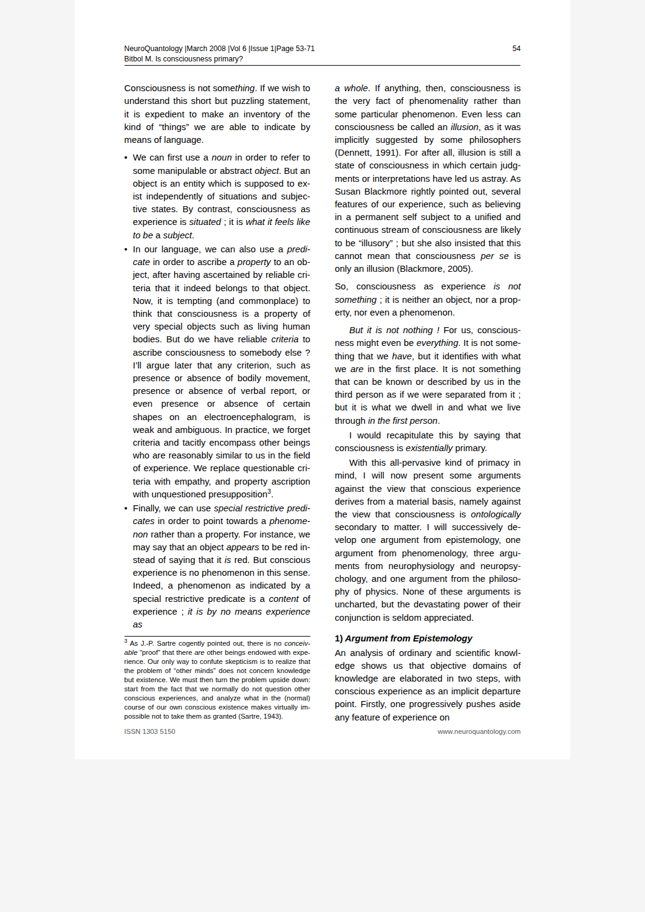NeuroQuantology |March 2008 |Vol 6 |Issue 1|Page 53-71
54
Bitbol M. Is consciousness primary?
Consciousness is not something. If we wish to understand this short but puzzling statement, it is expedient to make an inventory of the kind of “things” we are able to indicate by means of language.
We can first use a noun in order to refer to some manipulable or abstract object. But an object is an entity which is supposed to exist independently of situations and subjective states. By contrast, consciousness as experience is situated ; it is what it feels like to be a subject.
In our language, we can also use a predicate in order to ascribe a property to an object, after having ascertained by reliable criteria that it indeed belongs to that object. Now, it is tempting (and commonplace) to think that consciousness is a property of very special objects such as living human bodies. But do we have reliable criteria to ascribe consciousness to somebody else ? I’ll argue later that any criterion, such as presence or absence of bodily movement, presence or absence of verbal report, or even presence or absence of certain shapes on an electroencephalogram, is weak and ambiguous. In practice, we forget criteria and tacitly encompass other beings who are reasonably similar to us in the field of experience. We replace questionable criteria with empathy, and property ascription with unquestioned presupposition3.
Finally, we can use special restrictive predicates in order to point towards a phenomenon rather than a property. For instance, we may say that an object appears to be red instead of saying that it is red. But conscious experience is no phenomenon in this sense. Indeed, a phenomenon as indicated by a special restrictive predicate is a content of experience ; it is by no means experience as
3 As J.-P. Sartre cogently pointed out, there is no conceivable “proof” that there are other beings endowed with experience. Our only way to confute skepticism is to realize that the problem of “other minds” does not concern knowledge but existence. We must then turn the problem upside down: start from the fact that we normally do not question other conscious experiences, and analyze what in the (normal) course of our own conscious existence makes virtually impossible not to take them as granted (Sartre, 1943).
a whole. If anything, then, consciousness is the very fact of phenomenality rather than some particular phenomenon. Even less can consciousness be called an illusion, as it was implicitly suggested by some philosophers (Dennett, 1991). For after all, illusion is still a state of consciousness in which certain judgments or interpretations have led us astray. As Susan Blackmore rightly pointed out, several features of our experience, such as believing in a permanent self subject to a unified and continuous stream of consciousness are likely to be “illusory” ; but she also insisted that this cannot mean that consciousness per se is only an illusion (Blackmore, 2005).
So, consciousness as experience is not something ; it is neither an object, nor a property, nor even a phenomenon.
But it is not nothing ! For us, consciousness might even be everything. It is not something that we have, but it identifies with what we are in the first place. It is not something that can be known or described by us in the third person as if we were separated from it ; but it is what we dwell in and what we live through in the first person.
I would recapitulate this by saying that consciousness is existentially primary.
With this all-pervasive kind of primacy in mind, I will now present some arguments against the view that conscious experience derives from a material basis, namely against the view that consciousness is ontologically secondary to matter. I will successively develop one argument from epistemology, one argument from phenomenology, three arguments from neurophysiology and neuropsychology, and one argument from the philosophy of physics. None of these arguments is uncharted, but the devastating power of their conjunction is seldom appreciated.
1) Argument from Epistemology
An analysis of ordinary and scientific knowledge shows us that objective domains of knowledge are elaborated in two steps, with conscious experience as an implicit departure point. Firstly, one progressively pushes aside any feature of experience on
ISSN 1303 5150
www.neuroquantology.com